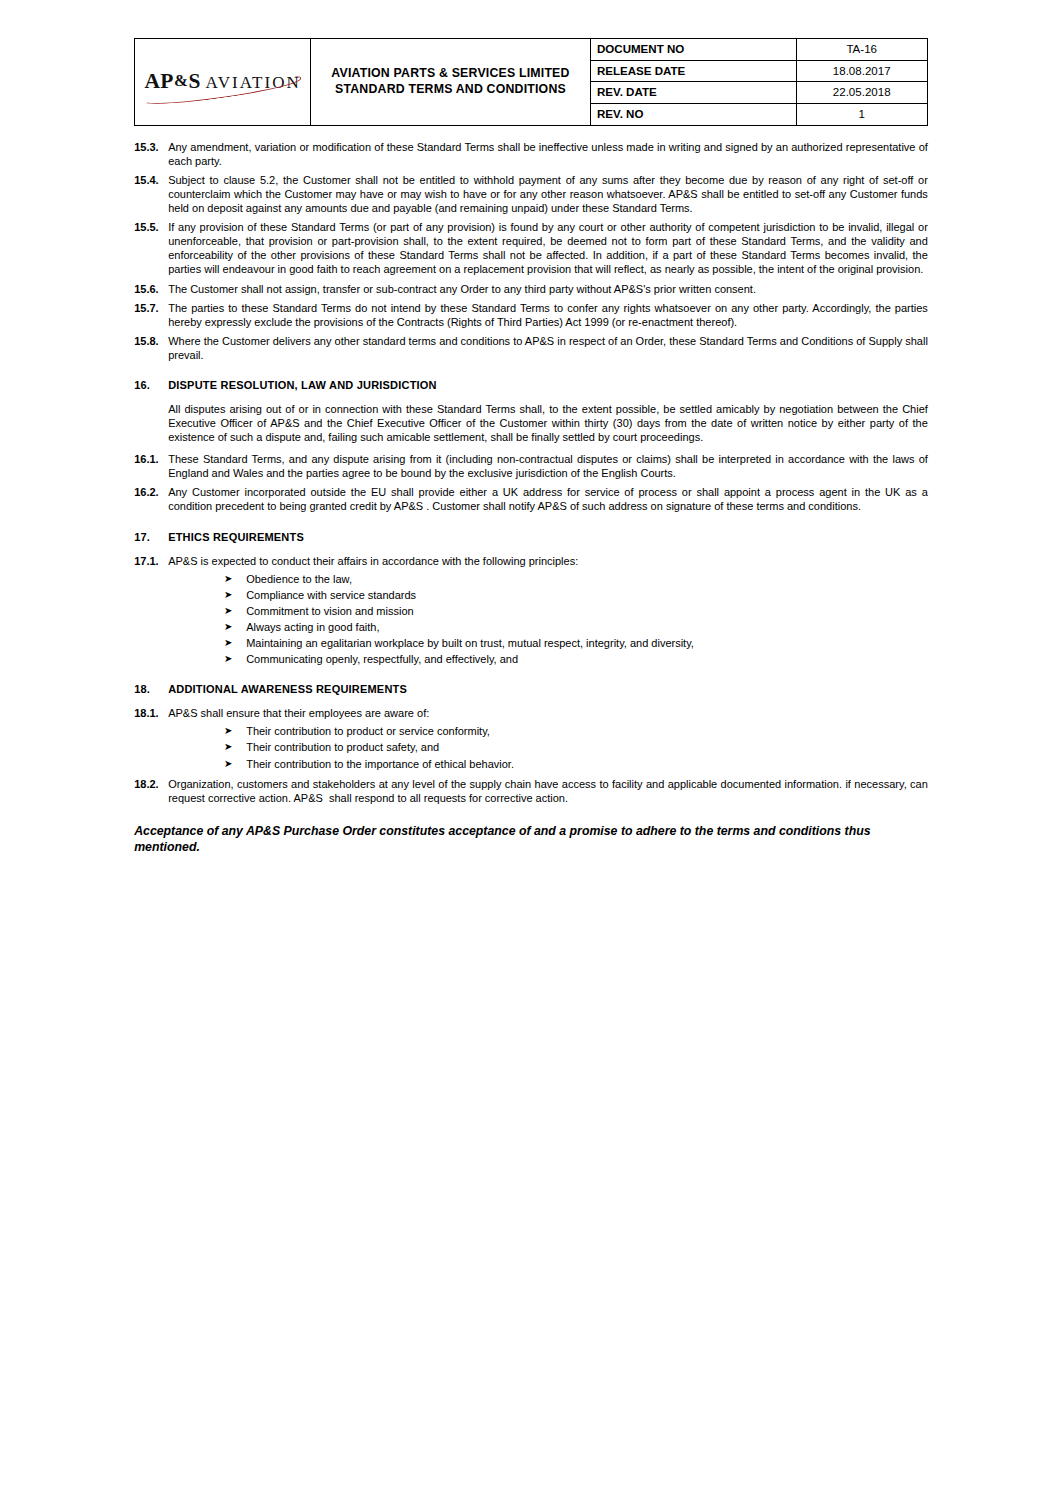| AP & S AVIATION | AVIATION PARTS & SERVICES LIMITED STANDARD TERMS AND CONDITIONS | DOCUMENT NO | TA-16 |
| RELEASE DATE | 18.08.2017 |
| REV. DATE | 22.05.2018 |
| REV. NO | 1 |
15.3. Any amendment, variation or modification of these Standard Terms shall be ineffective unless made in writing and signed by an authorized representative of each party.
15.4. Subject to clause 5.2, the Customer shall not be entitled to withhold payment of any sums after they become due by reason of any right of set-off or counterclaim which the Customer may have or may wish to have or for any other reason whatsoever. AP&S shall be entitled to set-off any Customer funds held on deposit against any amounts due and payable (and remaining unpaid) under these Standard Terms.
15.5. If any provision of these Standard Terms (or part of any provision) is found by any court or other authority of competent jurisdiction to be invalid, illegal or unenforceable, that provision or part-provision shall, to the extent required, be deemed not to form part of these Standard Terms, and the validity and enforceability of the other provisions of these Standard Terms shall not be affected. In addition, if a part of these Standard Terms becomes invalid, the parties will endeavour in good faith to reach agreement on a replacement provision that will reflect, as nearly as possible, the intent of the original provision.
15.6. The Customer shall not assign, transfer or sub-contract any Order to any third party without AP&S's prior written consent.
15.7. The parties to these Standard Terms do not intend by these Standard Terms to confer any rights whatsoever on any other party. Accordingly, the parties hereby expressly exclude the provisions of the Contracts (Rights of Third Parties) Act 1999 (or re-enactment thereof).
15.8. Where the Customer delivers any other standard terms and conditions to AP&S in respect of an Order, these Standard Terms and Conditions of Supply shall prevail.
16. DISPUTE RESOLUTION, LAW AND JURISDICTION
All disputes arising out of or in connection with these Standard Terms shall, to the extent possible, be settled amicably by negotiation between the Chief Executive Officer of AP&S and the Chief Executive Officer of the Customer within thirty (30) days from the date of written notice by either party of the existence of such a dispute and, failing such amicable settlement, shall be finally settled by court proceedings.
16.1. These Standard Terms, and any dispute arising from it (including non-contractual disputes or claims) shall be interpreted in accordance with the laws of England and Wales and the parties agree to be bound by the exclusive jurisdiction of the English Courts.
16.2. Any Customer incorporated outside the EU shall provide either a UK address for service of process or shall appoint a process agent in the UK as a condition precedent to being granted credit by AP&S . Customer shall notify AP&S of such address on signature of these terms and conditions.
17. ETHICS REQUIREMENTS
17.1. AP&S is expected to conduct their affairs in accordance with the following principles:
Obedience to the law,
Compliance with service standards
Commitment to vision and mission
Always acting in good faith,
Maintaining an egalitarian workplace by built on trust, mutual respect, integrity, and diversity,
Communicating openly, respectfully, and effectively, and
18. ADDITIONAL AWARENESS REQUIREMENTS
18.1. AP&S shall ensure that their employees are aware of:
Their contribution to product or service conformity,
Their contribution to product safety, and
Their contribution to the importance of ethical behavior.
18.2. Organization, customers and stakeholders at any level of the supply chain have access to facility and applicable documented information. if necessary, can request corrective action. AP&S shall respond to all requests for corrective action.
Acceptance of any AP&S Purchase Order constitutes acceptance of and a promise to adhere to the terms and conditions thus mentioned.